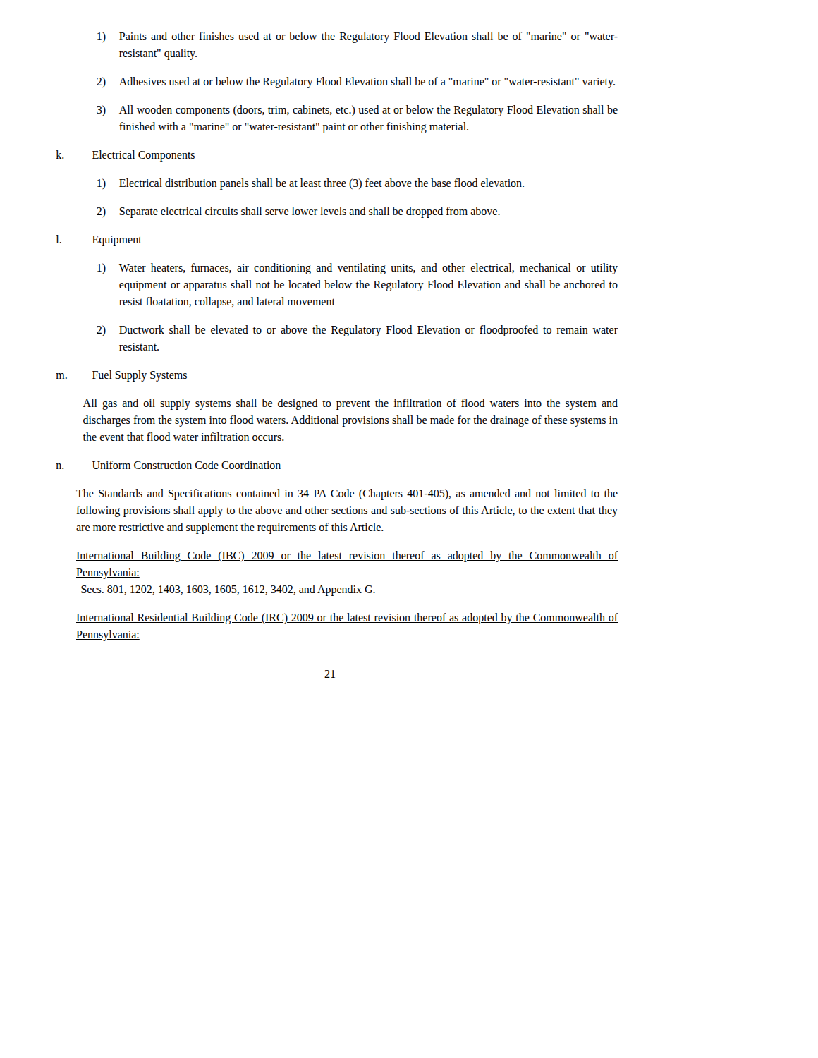1) Paints and other finishes used at or below the Regulatory Flood Elevation shall be of "marine" or "water-resistant" quality.
2) Adhesives used at or below the Regulatory Flood Elevation shall be of a "marine" or "water-resistant" variety.
3) All wooden components (doors, trim, cabinets, etc.) used at or below the Regulatory Flood Elevation shall be finished with a "marine" or "water-resistant" paint or other finishing material.
k. Electrical Components
1) Electrical distribution panels shall be at least three (3) feet above the base flood elevation.
2) Separate electrical circuits shall serve lower levels and shall be dropped from above.
l. Equipment
1) Water heaters, furnaces, air conditioning and ventilating units, and other electrical, mechanical or utility equipment or apparatus shall not be located below the Regulatory Flood Elevation and shall be anchored to resist floatation, collapse, and lateral movement
2) Ductwork shall be elevated to or above the Regulatory Flood Elevation or floodproofed to remain water resistant.
m. Fuel Supply Systems
All gas and oil supply systems shall be designed to prevent the infiltration of flood waters into the system and discharges from the system into flood waters. Additional provisions shall be made for the drainage of these systems in the event that flood water infiltration occurs.
n. Uniform Construction Code Coordination
The Standards and Specifications contained in 34 PA Code (Chapters 401-405), as amended and not limited to the following provisions shall apply to the above and other sections and sub-sections of this Article, to the extent that they are more restrictive and supplement the requirements of this Article.
International Building Code (IBC) 2009 or the latest revision thereof as adopted by the Commonwealth of Pennsylvania:
Secs. 801, 1202, 1403, 1603, 1605, 1612, 3402, and Appendix G.
International Residential Building Code (IRC) 2009 or the latest revision thereof as adopted by the Commonwealth of Pennsylvania:
21